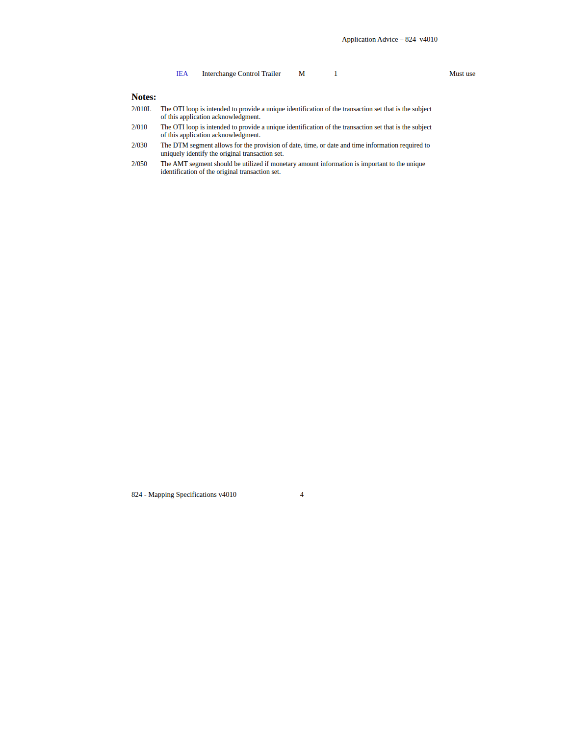Application Advice – 824 v4010
IEA Interchange Control Trailer M 1 Must use
Notes:
| 2/010L | The OTI loop is intended to provide a unique identification of the transaction set that is the subject of this application acknowledgment. |
| 2/010 | The OTI loop is intended to provide a unique identification of the transaction set that is the subject of this application acknowledgment. |
| 2/030 | The DTM segment allows for the provision of date, time, or date and time information required to uniquely identify the original transaction set. |
| 2/050 | The AMT segment should be utilized if monetary amount information is important to the unique identification of the original transaction set. |
824 - Mapping Specifications v40104